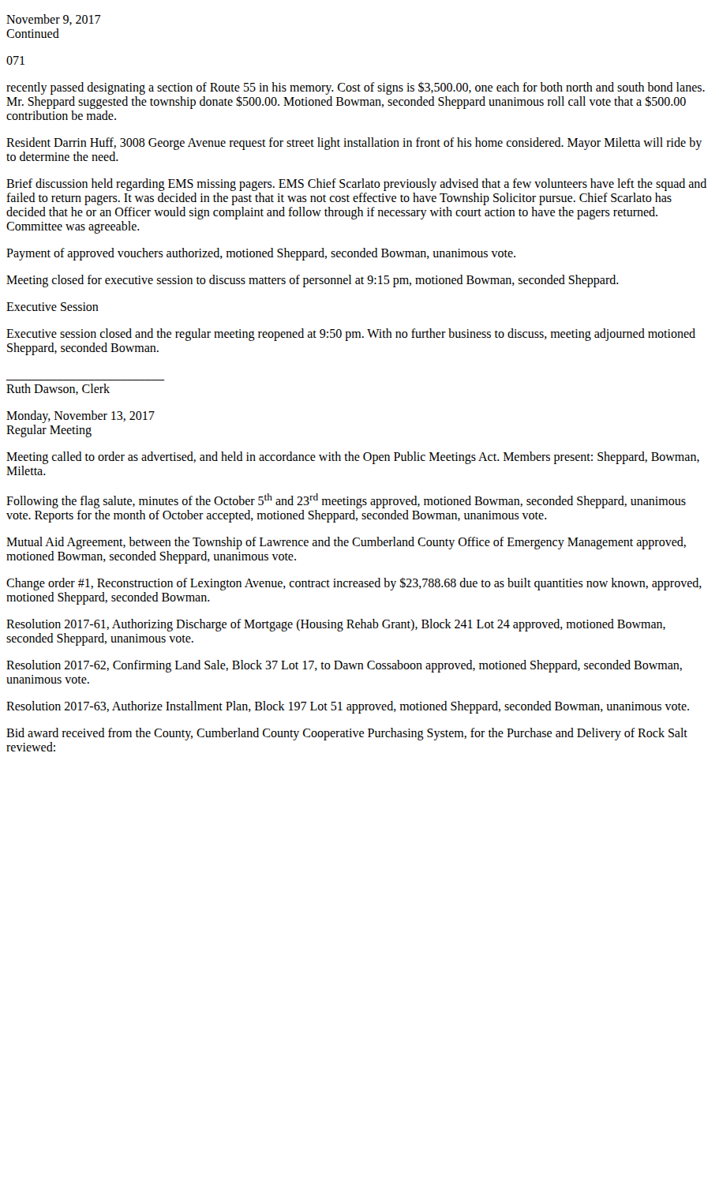November 9, 2017
Continued
071
recently passed designating a section of Route 55 in his memory. Cost of signs is $3,500.00, one each for both north and south bond lanes. Mr. Sheppard suggested the township donate $500.00. Motioned Bowman, seconded Sheppard unanimous roll call vote that a $500.00 contribution be made.
Resident Darrin Huff, 3008 George Avenue request for street light installation in front of his home considered. Mayor Miletta will ride by to determine the need.
Brief discussion held regarding EMS missing pagers. EMS Chief Scarlato previously advised that a few volunteers have left the squad and failed to return pagers. It was decided in the past that it was not cost effective to have Township Solicitor pursue. Chief Scarlato has decided that he or an Officer would sign complaint and follow through if necessary with court action to have the pagers returned. Committee was agreeable.
Payment of approved vouchers authorized, motioned Sheppard, seconded Bowman, unanimous vote.
Meeting closed for executive session to discuss matters of personnel at 9:15 pm, motioned Bowman, seconded Sheppard.
Executive Session
Executive session closed and the regular meeting reopened at 9:50 pm. With no further business to discuss, meeting adjourned motioned Sheppard, seconded Bowman.
_________________________
Ruth Dawson, Clerk
Monday, November 13, 2017
Regular Meeting
Meeting called to order as advertised, and held in accordance with the Open Public Meetings Act. Members present: Sheppard, Bowman, Miletta.
Following the flag salute, minutes of the October 5th and 23rd meetings approved, motioned Bowman, seconded Sheppard, unanimous vote. Reports for the month of October accepted, motioned Sheppard, seconded Bowman, unanimous vote.
Mutual Aid Agreement, between the Township of Lawrence and the Cumberland County Office of Emergency Management approved, motioned Bowman, seconded Sheppard, unanimous vote.
Change order #1, Reconstruction of Lexington Avenue, contract increased by $23,788.68 due to as built quantities now known, approved, motioned Sheppard, seconded Bowman.
Resolution 2017-61, Authorizing Discharge of Mortgage (Housing Rehab Grant), Block 241 Lot 24 approved, motioned Bowman, seconded Sheppard, unanimous vote.
Resolution 2017-62, Confirming Land Sale, Block 37 Lot 17, to Dawn Cossaboon approved, motioned Sheppard, seconded Bowman, unanimous vote.
Resolution 2017-63, Authorize Installment Plan, Block 197 Lot 51 approved, motioned Sheppard, seconded Bowman, unanimous vote.
Bid award received from the County, Cumberland County Cooperative Purchasing System, for the Purchase and Delivery of Rock Salt reviewed: